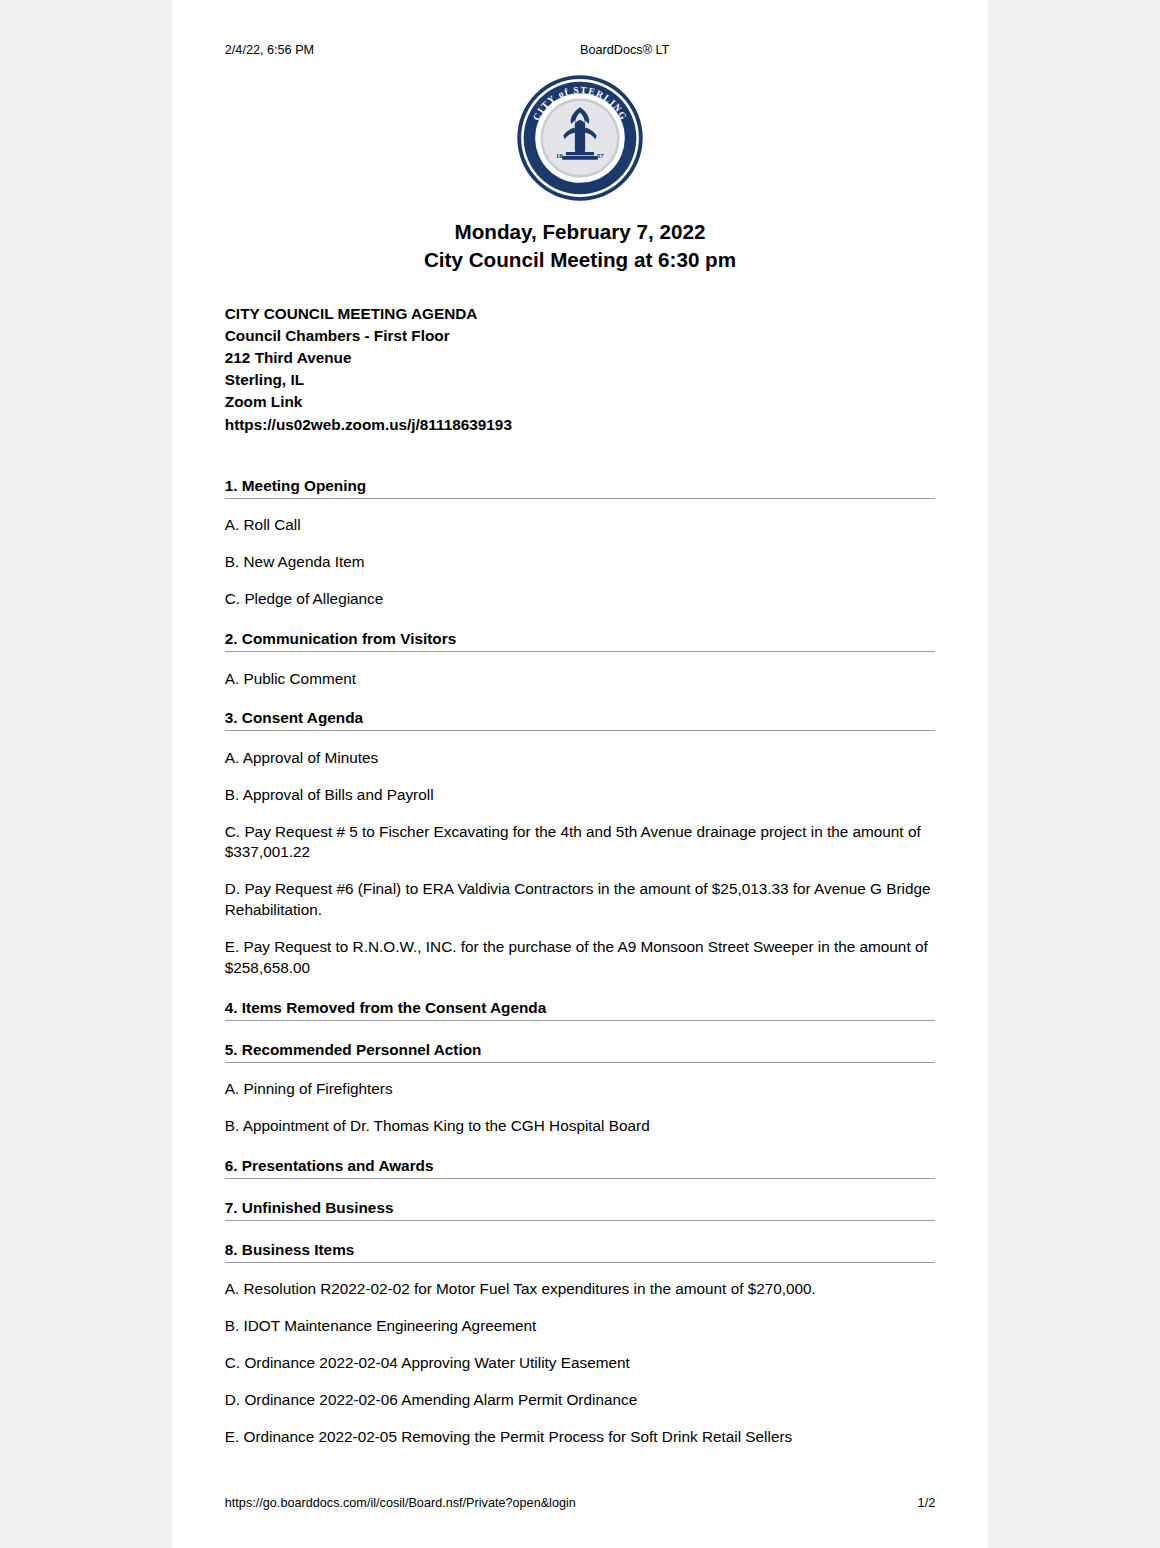2/4/22, 6:56 PM BoardDocs® LT
CITY of STERLING ILLINOIS 18 57
Monday, February 7, 2022
City Council Meeting at 6:30 pm
CITY COUNCIL MEETING AGENDA
Council Chambers - First Floor
212 Third Avenue
Sterling, IL
Zoom Link
https://us02web.zoom.us/j/81118639193
1. Meeting Opening
A. Roll Call
B. New Agenda Item
C. Pledge of Allegiance
2. Communication from Visitors
A. Public Comment
3. Consent Agenda
A. Approval of Minutes
B. Approval of Bills and Payroll
C. Pay Request # 5 to Fischer Excavating for the 4th and 5th Avenue drainage project in the amount of $337,001.22
D. Pay Request #6 (Final) to ERA Valdivia Contractors in the amount of $25,013.33 for Avenue G Bridge Rehabilitation.
E. Pay Request to R.N.O.W., INC. for the purchase of the A9 Monsoon Street Sweeper in the amount of $258,658.00
4. Items Removed from the Consent Agenda
5. Recommended Personnel Action
A. Pinning of Firefighters
B. Appointment of Dr. Thomas King to the CGH Hospital Board
6. Presentations and Awards
7. Unfinished Business
8. Business Items
A. Resolution R2022-02-02 for Motor Fuel Tax expenditures in the amount of $270,000.
B. IDOT Maintenance Engineering Agreement
C. Ordinance 2022-02-04 Approving Water Utility Easement
D. Ordinance 2022-02-06 Amending Alarm Permit Ordinance
E. Ordinance 2022-02-05 Removing the Permit Process for Soft Drink Retail Sellers
https://go.boarddocs.com/il/cosil/Board.nsf/Private?open&login 1/2